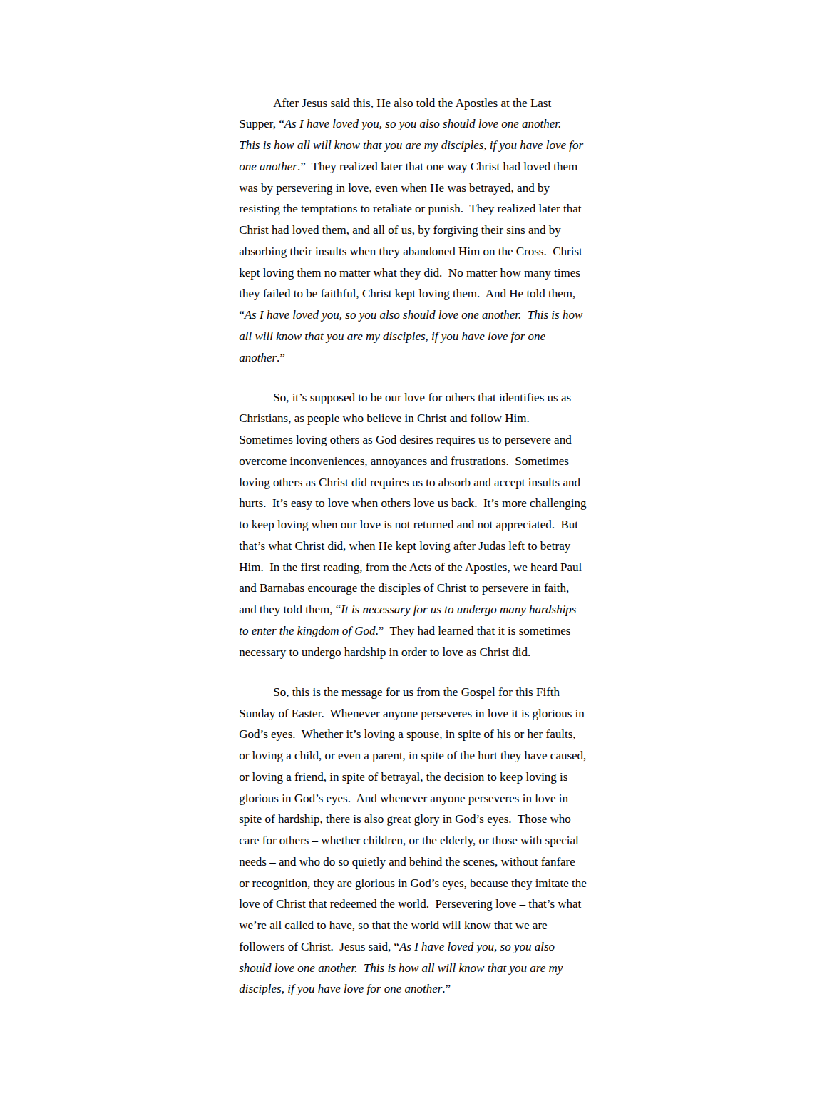After Jesus said this, He also told the Apostles at the Last Supper, “As I have loved you, so you also should love one another. This is how all will know that you are my disciples, if you have love for one another.” They realized later that one way Christ had loved them was by persevering in love, even when He was betrayed, and by resisting the temptations to retaliate or punish. They realized later that Christ had loved them, and all of us, by forgiving their sins and by absorbing their insults when they abandoned Him on the Cross. Christ kept loving them no matter what they did. No matter how many times they failed to be faithful, Christ kept loving them. And He told them, “As I have loved you, so you also should love one another. This is how all will know that you are my disciples, if you have love for one another.”
So, it’s supposed to be our love for others that identifies us as Christians, as people who believe in Christ and follow Him. Sometimes loving others as God desires requires us to persevere and overcome inconveniences, annoyances and frustrations. Sometimes loving others as Christ did requires us to absorb and accept insults and hurts. It’s easy to love when others love us back. It’s more challenging to keep loving when our love is not returned and not appreciated. But that’s what Christ did, when He kept loving after Judas left to betray Him. In the first reading, from the Acts of the Apostles, we heard Paul and Barnabas encourage the disciples of Christ to persevere in faith, and they told them, “It is necessary for us to undergo many hardships to enter the kingdom of God.” They had learned that it is sometimes necessary to undergo hardship in order to love as Christ did.
So, this is the message for us from the Gospel for this Fifth Sunday of Easter. Whenever anyone perseveres in love it is glorious in God’s eyes. Whether it’s loving a spouse, in spite of his or her faults, or loving a child, or even a parent, in spite of the hurt they have caused, or loving a friend, in spite of betrayal, the decision to keep loving is glorious in God’s eyes. And whenever anyone perseveres in love in spite of hardship, there is also great glory in God’s eyes. Those who care for others – whether children, or the elderly, or those with special needs – and who do so quietly and behind the scenes, without fanfare or recognition, they are glorious in God’s eyes, because they imitate the love of Christ that redeemed the world. Persevering love – that’s what we’re all called to have, so that the world will know that we are followers of Christ. Jesus said, “As I have loved you, so you also should love one another. This is how all will know that you are my disciples, if you have love for one another.”